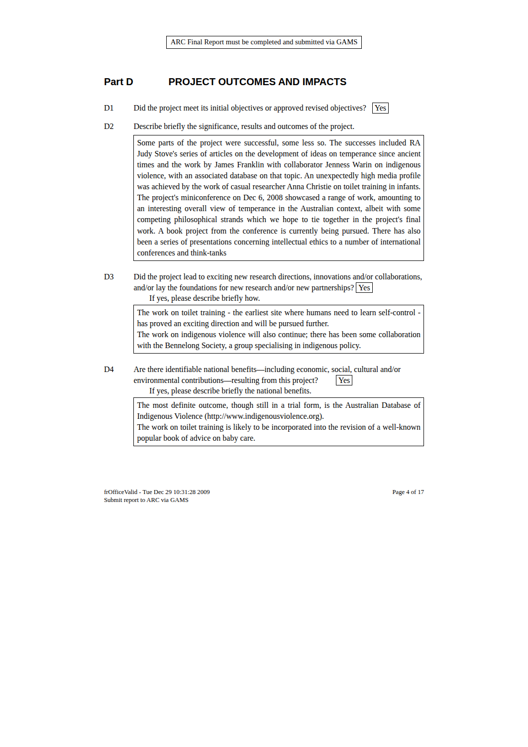ARC Final Report must be completed and submitted via GAMS
Part DPROJECT OUTCOMES AND IMPACTS
D1
Did the project meet its initial objectives or approved revised objectives? Yes
D2
Describe briefly the significance, results and outcomes of the project.
Some parts of the project were successful, some less so. The successes included RA Judy Stove's series of articles on the development of ideas on temperance since ancient times and the work by James Franklin with collaborator Jenness Warin on indigenous violence, with an associated database on that topic. An unexpectedly high media profile was achieved by the work of casual researcher Anna Christie on toilet training in infants. The project's miniconference on Dec 6, 2008 showcased a range of work, amounting to an interesting overall view of temperance in the Australian context, albeit with some competing philosophical strands which we hope to tie together in the project's final work. A book project from the conference is currently being pursued. There has also been a series of presentations concerning intellectual ethics to a number of international conferences and think-tanks
D3
Did the project lead to exciting new research directions, innovations and/or collaborations, and/or lay the foundations for new research and/or new partnerships? Yes
If yes, please describe briefly how.
The work on toilet training - the earliest site where humans need to learn self-control - has proved an exciting direction and will be pursued further.
The work on indigenous violence will also continue; there has been some collaboration with the Bennelong Society, a group specialising in indigenous policy.
D4
Are there identifiable national benefits—including economic, social, cultural and/or environmental contributions—resulting from this project? Yes
If yes, please describe briefly the national benefits.
The most definite outcome, though still in a trial form, is the Australian Database of Indigenous Violence (http://www.indigenousviolence.org).
The work on toilet training is likely to be incorporated into the revision of a well-known popular book of advice on baby care.
frOfficeValid - Tue Dec 29 10:31:28 2009
Submit report to ARC via GAMS
Page 4 of 17